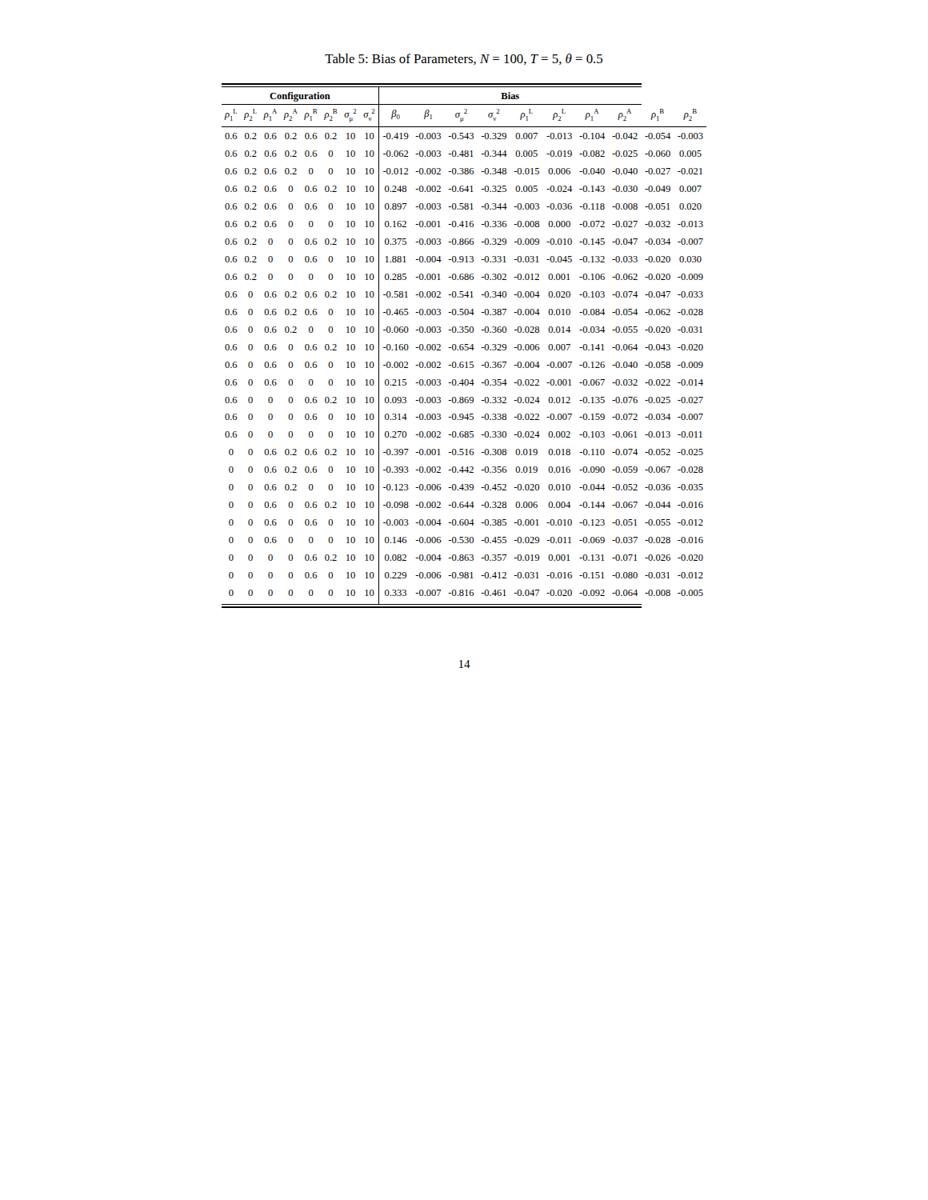Table 5: Bias of Parameters, N = 100, T = 5, θ = 0.5
| Configuration | Bias |
| --- | --- |
| ρ 1 L | ρ 2 L | ρ 1 A | ρ 2 A | ρ 1 B | ρ 2 B | σ μ 2 | σ ν 2 | β 0 | β 1 | σ μ 2 | σ ν 2 | ρ 1 L | ρ 2 L | ρ 1 A | ρ 2 A | ρ 1 B | ρ 2 B |
| 0.6 | 0.2 | 0.6 | 0.2 | 0.6 | 0.2 | 10 | 10 | -0.419 | -0.003 | -0.543 | -0.329 | 0.007 | -0.013 | -0.104 | -0.042 | -0.054 | -0.003 |
| 0.6 | 0.2 | 0.6 | 0.2 | 0.6 | 0 | 10 | 10 | -0.062 | -0.003 | -0.481 | -0.344 | 0.005 | -0.019 | -0.082 | -0.025 | -0.060 | 0.005 |
| 0.6 | 0.2 | 0.6 | 0.2 | 0 | 0 | 10 | 10 | -0.012 | -0.002 | -0.386 | -0.348 | -0.015 | 0.006 | -0.040 | -0.040 | -0.027 | -0.021 |
| 0.6 | 0.2 | 0.6 | 0 | 0.6 | 0.2 | 10 | 10 | 0.248 | -0.002 | -0.641 | -0.325 | 0.005 | -0.024 | -0.143 | -0.030 | -0.049 | 0.007 |
| 0.6 | 0.2 | 0.6 | 0 | 0.6 | 0 | 10 | 10 | 0.897 | -0.003 | -0.581 | -0.344 | -0.003 | -0.036 | -0.118 | -0.008 | -0.051 | 0.020 |
| 0.6 | 0.2 | 0.6 | 0 | 0 | 0 | 10 | 10 | 0.162 | -0.001 | -0.416 | -0.336 | -0.008 | 0.000 | -0.072 | -0.027 | -0.032 | -0.013 |
| 0.6 | 0.2 | 0 | 0 | 0.6 | 0.2 | 10 | 10 | 0.375 | -0.003 | -0.866 | -0.329 | -0.009 | -0.010 | -0.145 | -0.047 | -0.034 | -0.007 |
| 0.6 | 0.2 | 0 | 0 | 0.6 | 0 | 10 | 10 | 1.881 | -0.004 | -0.913 | -0.331 | -0.031 | -0.045 | -0.132 | -0.033 | -0.020 | 0.030 |
| 0.6 | 0.2 | 0 | 0 | 0 | 0 | 10 | 10 | 0.285 | -0.001 | -0.686 | -0.302 | -0.012 | 0.001 | -0.106 | -0.062 | -0.020 | -0.009 |
| 0.6 | 0 | 0.6 | 0.2 | 0.6 | 0.2 | 10 | 10 | -0.581 | -0.002 | -0.541 | -0.340 | -0.004 | 0.020 | -0.103 | -0.074 | -0.047 | -0.033 |
| 0.6 | 0 | 0.6 | 0.2 | 0.6 | 0 | 10 | 10 | -0.465 | -0.003 | -0.504 | -0.387 | -0.004 | 0.010 | -0.084 | -0.054 | -0.062 | -0.028 |
| 0.6 | 0 | 0.6 | 0.2 | 0 | 0 | 10 | 10 | -0.060 | -0.003 | -0.350 | -0.360 | -0.028 | 0.014 | -0.034 | -0.055 | -0.020 | -0.031 |
| 0.6 | 0 | 0.6 | 0 | 0.6 | 0.2 | 10 | 10 | -0.160 | -0.002 | -0.654 | -0.329 | -0.006 | 0.007 | -0.141 | -0.064 | -0.043 | -0.020 |
| 0.6 | 0 | 0.6 | 0 | 0.6 | 0 | 10 | 10 | -0.002 | -0.002 | -0.615 | -0.367 | -0.004 | -0.007 | -0.126 | -0.040 | -0.058 | -0.009 |
| 0.6 | 0 | 0.6 | 0 | 0 | 0 | 10 | 10 | 0.215 | -0.003 | -0.404 | -0.354 | -0.022 | -0.001 | -0.067 | -0.032 | -0.022 | -0.014 |
| 0.6 | 0 | 0 | 0 | 0.6 | 0.2 | 10 | 10 | 0.093 | -0.003 | -0.869 | -0.332 | -0.024 | 0.012 | -0.135 | -0.076 | -0.025 | -0.027 |
| 0.6 | 0 | 0 | 0 | 0.6 | 0 | 10 | 10 | 0.314 | -0.003 | -0.945 | -0.338 | -0.022 | -0.007 | -0.159 | -0.072 | -0.034 | -0.007 |
| 0.6 | 0 | 0 | 0 | 0 | 0 | 10 | 10 | 0.270 | -0.002 | -0.685 | -0.330 | -0.024 | 0.002 | -0.103 | -0.061 | -0.013 | -0.011 |
| 0 | 0 | 0.6 | 0.2 | 0.6 | 0.2 | 10 | 10 | -0.397 | -0.001 | -0.516 | -0.308 | 0.019 | 0.018 | -0.110 | -0.074 | -0.052 | -0.025 |
| 0 | 0 | 0.6 | 0.2 | 0.6 | 0 | 10 | 10 | -0.393 | -0.002 | -0.442 | -0.356 | 0.019 | 0.016 | -0.090 | -0.059 | -0.067 | -0.028 |
| 0 | 0 | 0.6 | 0.2 | 0 | 0 | 10 | 10 | -0.123 | -0.006 | -0.439 | -0.452 | -0.020 | 0.010 | -0.044 | -0.052 | -0.036 | -0.035 |
| 0 | 0 | 0.6 | 0 | 0.6 | 0.2 | 10 | 10 | -0.098 | -0.002 | -0.644 | -0.328 | 0.006 | 0.004 | -0.144 | -0.067 | -0.044 | -0.016 |
| 0 | 0 | 0.6 | 0 | 0.6 | 0 | 10 | 10 | -0.003 | -0.004 | -0.604 | -0.385 | -0.001 | -0.010 | -0.123 | -0.051 | -0.055 | -0.012 |
| 0 | 0 | 0.6 | 0 | 0 | 0 | 10 | 10 | 0.146 | -0.006 | -0.530 | -0.455 | -0.029 | -0.011 | -0.069 | -0.037 | -0.028 | -0.016 |
| 0 | 0 | 0 | 0 | 0.6 | 0.2 | 10 | 10 | 0.082 | -0.004 | -0.863 | -0.357 | -0.019 | 0.001 | -0.131 | -0.071 | -0.026 | -0.020 |
| 0 | 0 | 0 | 0 | 0.6 | 0 | 10 | 10 | 0.229 | -0.006 | -0.981 | -0.412 | -0.031 | -0.016 | -0.151 | -0.080 | -0.031 | -0.012 |
| 0 | 0 | 0 | 0 | 0 | 0 | 10 | 10 | 0.333 | -0.007 | -0.816 | -0.461 | -0.047 | -0.020 | -0.092 | -0.064 | -0.008 | -0.005 |
14